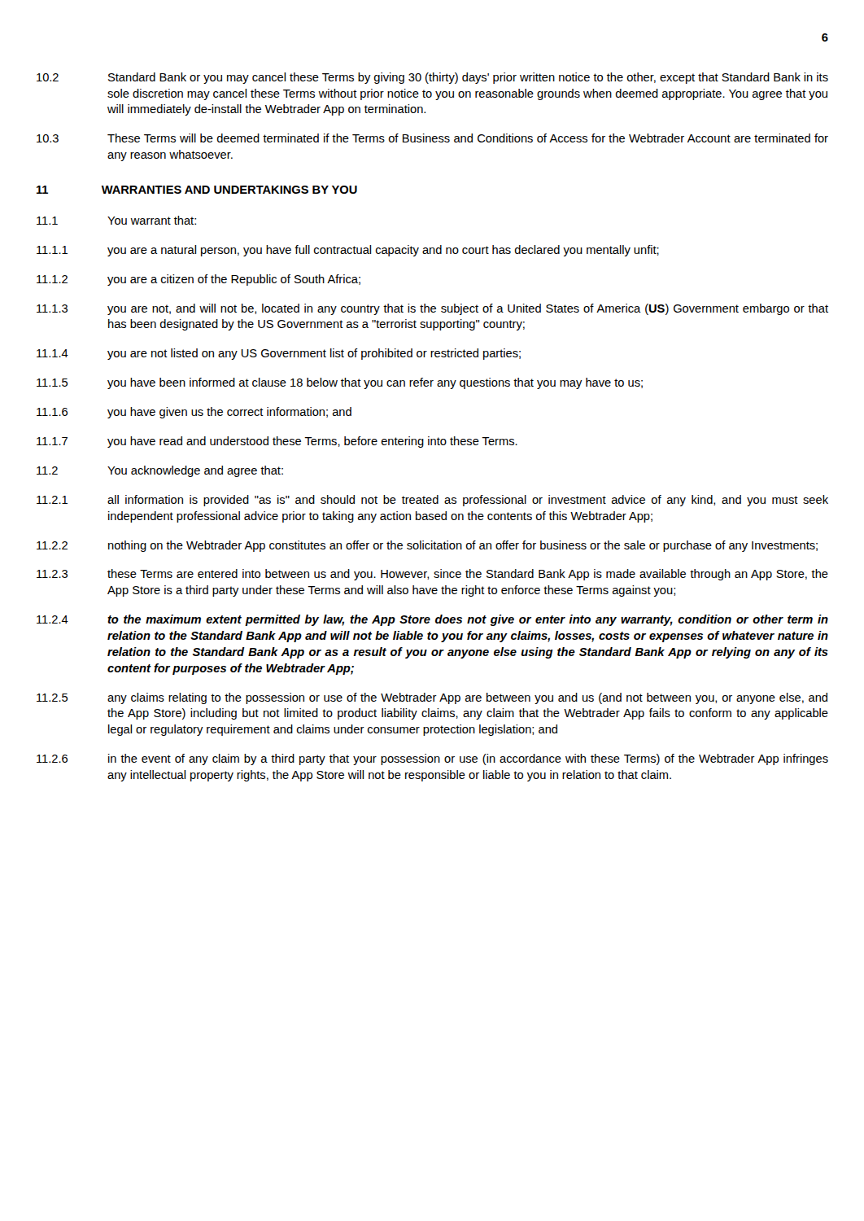6
10.2
Standard Bank or you may cancel these Terms by giving 30 (thirty) days' prior written notice to the other, except that Standard Bank in its sole discretion may cancel these Terms without prior notice to you on reasonable grounds when deemed appropriate. You agree that you will immediately de-install the Webtrader App on termination.
10.3
These Terms will be deemed terminated if the Terms of Business and Conditions of Access for the Webtrader Account are terminated for any reason whatsoever.
11 WARRANTIES AND UNDERTAKINGS BY YOU
11.1
You warrant that:
11.1.1
you are a natural person, you have full contractual capacity and no court has declared you mentally unfit;
11.1.2
you are a citizen of the Republic of South Africa;
11.1.3
you are not, and will not be, located in any country that is the subject of a United States of America (US) Government embargo or that has been designated by the US Government as a "terrorist supporting" country;
11.1.4
you are not listed on any US Government list of prohibited or restricted parties;
11.1.5
you have been informed at clause 18 below that you can refer any questions that you may have to us;
11.1.6
you have given us the correct information; and
11.1.7
you have read and understood these Terms, before entering into these Terms.
11.2
You acknowledge and agree that:
11.2.1
all information is provided "as is" and should not be treated as professional or investment advice of any kind, and you must seek independent professional advice prior to taking any action based on the contents of this Webtrader App;
11.2.2
nothing on the Webtrader App constitutes an offer or the solicitation of an offer for business or the sale or purchase of any Investments;
11.2.3
these Terms are entered into between us and you. However, since the Standard Bank App is made available through an App Store, the App Store is a third party under these Terms and will also have the right to enforce these Terms against you;
11.2.4
to the maximum extent permitted by law, the App Store does not give or enter into any warranty, condition or other term in relation to the Standard Bank App and will not be liable to you for any claims, losses, costs or expenses of whatever nature in relation to the Standard Bank App or as a result of you or anyone else using the Standard Bank App or relying on any of its content for purposes of the Webtrader App;
11.2.5
any claims relating to the possession or use of the Webtrader App are between you and us (and not between you, or anyone else, and the App Store) including but not limited to product liability claims, any claim that the Webtrader App fails to conform to any applicable legal or regulatory requirement and claims under consumer protection legislation; and
11.2.6
in the event of any claim by a third party that your possession or use (in accordance with these Terms) of the Webtrader App infringes any intellectual property rights, the App Store will not be responsible or liable to you in relation to that claim.